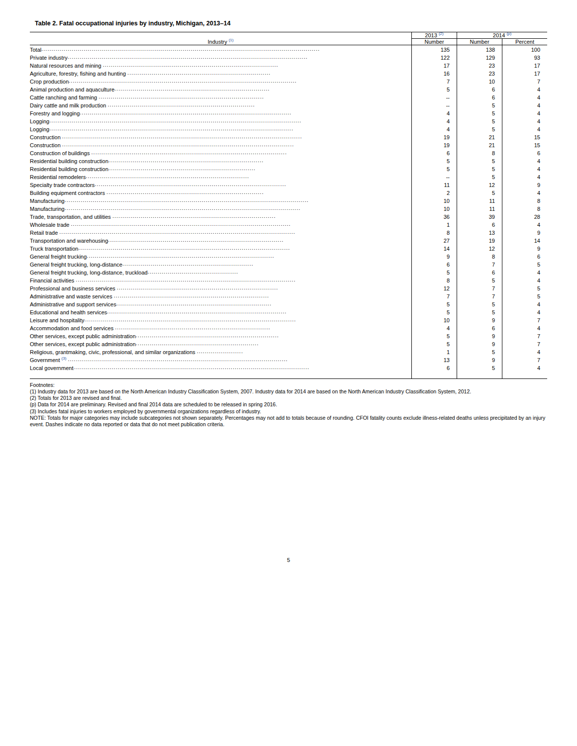Table 2. Fatal occupational injuries by industry, Michigan, 2013–14
| Industry (1) | 2013 (2) | 2014 (p) |
| --- | --- | --- |
| Number | Number | Percent |
| Total .......................................................................................................................................... | 135 | 138 | 100 |
| Private industry ....................................................................................................................... | 122 | 129 | 93 |
| Natural resources and mining ....................................................................................... | 17 | 23 | 17 |
| Agriculture, forestry, fishing and hunting ....................................................................... | 16 | 23 | 17 |
| Crop production ................................................................................................................. | 7 | 10 | 7 |
| Animal production and aquaculture ............................................................................. | 5 | 6 | 4 |
| Cattle ranching and farming .................................................................................. | -- | 6 | 4 |
| Dairy cattle and milk production ......................................................................... | -- | 5 | 4 |
| Forestry and logging ......................................................................................................... | 4 | 5 | 4 |
| Logging ............................................................................................................................. | 4 | 5 | 4 |
| Logging ......................................................................................................................... | 4 | 5 | 4 |
| Construction ....................................................................................................................... | 19 | 21 | 15 |
| Construction ................................................................................................................... | 19 | 21 | 15 |
| Construction of buildings ................................................................................................. | 6 | 8 | 6 |
| Residential building construction ............................................................................. | 5 | 5 | 4 |
| Residential building construction ......................................................................... | 5 | 5 | 4 |
| Residential remodelers ................................................................................. | -- | 5 | 4 |
| Specialty trade contractors ............................................................................................... | 11 | 12 | 9 |
| Building equipment contractors .............................................................................. | 2 | 5 | 4 |
| Manufacturing ......................................................................................................................... | 10 | 11 | 8 |
| Manufacturing ..................................................................................................................... | 10 | 11 | 8 |
| Trade, transportation, and utilities ................................................................................. | 36 | 39 | 28 |
| Wholesale trade ............................................................................................................. | 1 | 6 | 4 |
| Retail trade ..................................................................................................................... | 8 | 13 | 9 |
| Transportation and warehousing ....................................................................................... | 27 | 19 | 14 |
| Truck transportation ......................................................................................................... | 14 | 12 | 9 |
| General freight trucking ............................................................................................. | 9 | 8 | 6 |
| General freight trucking, long-distance ................................................................. | 6 | 7 | 5 |
| General freight trucking, long-distance, truckload ............................................. | 5 | 6 | 4 |
| Financial activities ............................................................................................................. | 8 | 5 | 4 |
| Professional and business services ................................................................................ | 12 | 7 | 5 |
| Administrative and waste services ............................................................................. | 7 | 7 | 5 |
| Administrative and support services ............................................................................. | 5 | 5 | 4 |
| Educational and health services ......................................................................................... | 5 | 5 | 4 |
| Leisure and hospitality ......................................................................................................... | 10 | 9 | 7 |
| Accommodation and food services ............................................................................. | 4 | 6 | 4 |
| Other services, except public administration ....................................................................... | 5 | 9 | 7 |
| Other services, except public administration ............................................................. | 5 | 9 | 7 |
| Religious, grantmaking, civic, professional, and similar organizations ....................... | 1 | 5 | 4 |
| Government (3) ............................................................................................................. | 13 | 9 | 7 |
| Local government ..................................................................................................................... | 6 | 5 | 4 |
Footnotes:
(1) Industry data for 2013 are based on the North American Industry Classification System, 2007. Industry data for 2014 are based on the North American Industry Classification System, 2012.
(2) Totals for 2013 are revised and final.
(p) Data for 2014 are preliminary. Revised and final 2014 data are scheduled to be released in spring 2016.
(3) Includes fatal injuries to workers employed by governmental organizations regardless of industry.
NOTE: Totals for major categories may include subcategories not shown separately. Percentages may not add to totals because of rounding. CFOI fatality counts exclude illness-related deaths unless precipitated by an injury event. Dashes indicate no data reported or data that do not meet publication criteria.
5